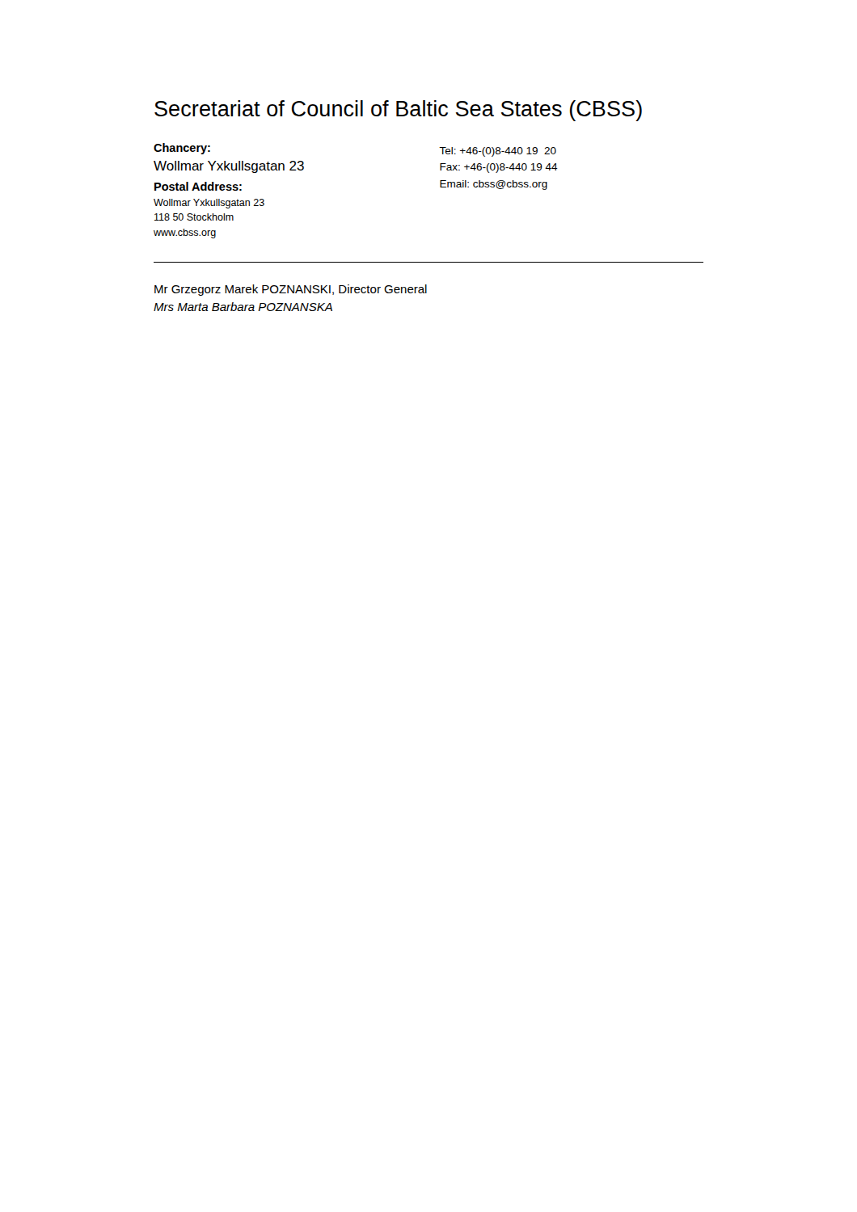Secretariat of Council of Baltic Sea States (CBSS)
Chancery:
Wollmar Yxkullsgatan 23
Postal Address:
Wollmar Yxkullsgatan 23
118 50 Stockholm
www.cbss.org
Tel: +46-(0)8-440 19 20
Fax: +46-(0)8-440 19 44
Email: cbss@cbss.org
Mr Grzegorz Marek POZNANSKI, Director General
Mrs Marta Barbara POZNANSKA